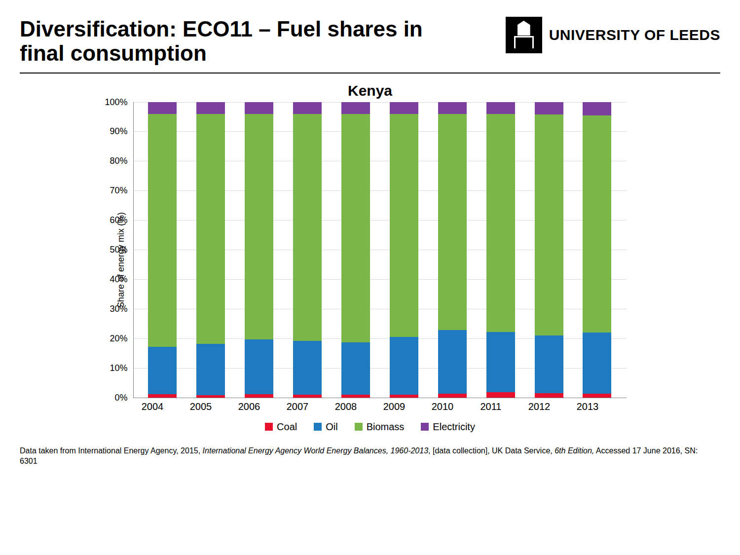Diversification: ECO11 – Fuel shares in final consumption
UNIVERSITY OF LEEDS
Kenya
Share of energy mix (%)
100% 90% 80% 70% 60% 50% 40% 30% 20% 10% 0%
20042005200620072008 20092010201120122013
Coal
Oil
Biomass
Electricity
Data taken from International Energy Agency, 2015, International Energy Agency World Energy Balances, 1960-2013, [data collection], UK Data Service, 6th Edition, Accessed 17 June 2016, SN: 6301